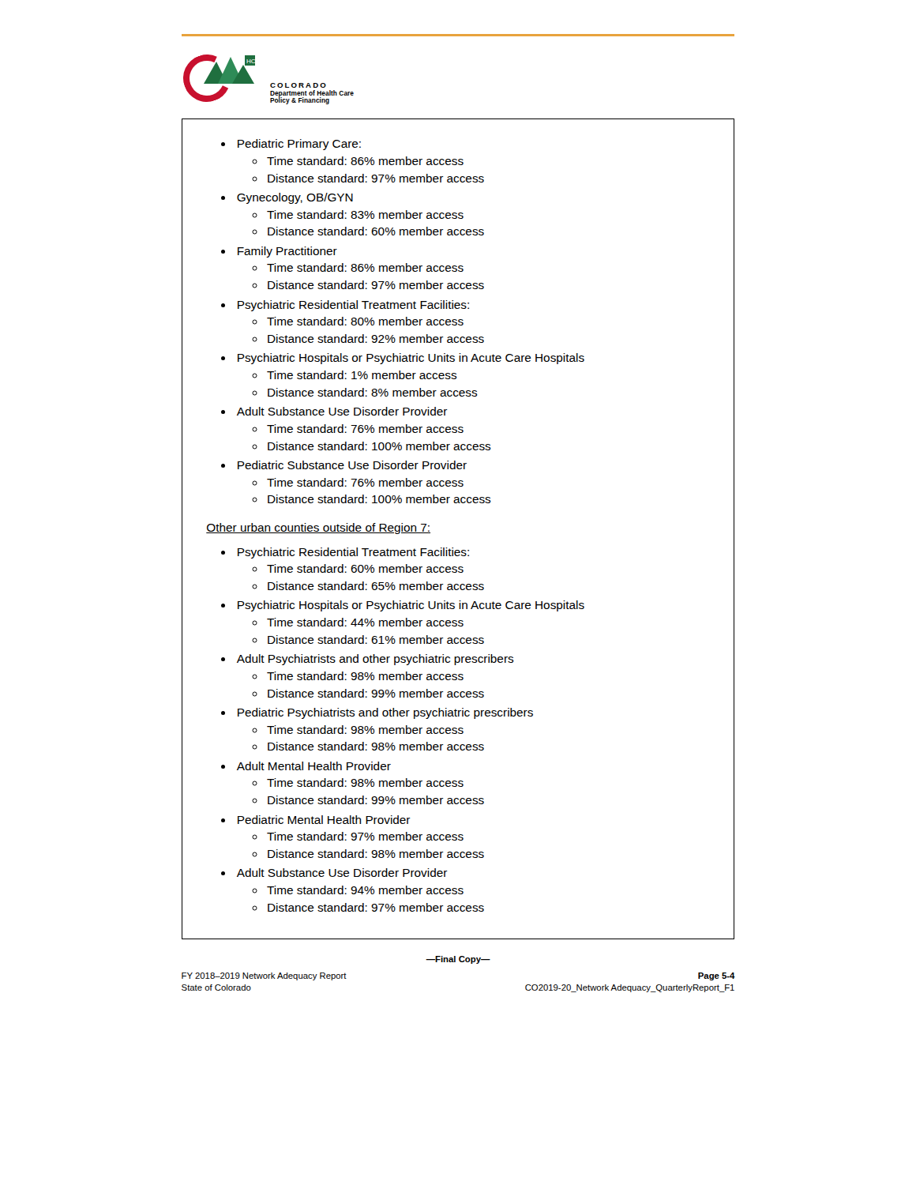HCPF
COLORADO
Department of Health Care
Policy & Financing
Pediatric Primary Care:
Time standard: 86% member access
Distance standard: 97% member access
Gynecology, OB/GYN
Time standard: 83% member access
Distance standard: 60% member access
Family Practitioner
Time standard: 86% member access
Distance standard: 97% member access
Psychiatric Residential Treatment Facilities:
Time standard: 80% member access
Distance standard: 92% member access
Psychiatric Hospitals or Psychiatric Units in Acute Care Hospitals
Time standard: 1% member access
Distance standard: 8% member access
Adult Substance Use Disorder Provider
Time standard: 76% member access
Distance standard: 100% member access
Pediatric Substance Use Disorder Provider
Time standard: 76% member access
Distance standard: 100% member access
Other urban counties outside of Region 7:
Psychiatric Residential Treatment Facilities:
Time standard: 60% member access
Distance standard: 65% member access
Psychiatric Hospitals or Psychiatric Units in Acute Care Hospitals
Time standard: 44% member access
Distance standard: 61% member access
Adult Psychiatrists and other psychiatric prescribers
Time standard: 98% member access
Distance standard: 99% member access
Pediatric Psychiatrists and other psychiatric prescribers
Time standard: 98% member access
Distance standard: 98% member access
Adult Mental Health Provider
Time standard: 98% member access
Distance standard: 99% member access
Pediatric Mental Health Provider
Time standard: 97% member access
Distance standard: 98% member access
Adult Substance Use Disorder Provider
Time standard: 94% member access
Distance standard: 97% member access
—Final Copy—
| FY 2018–2019 Network Adequacy Report State of Colorado | Page 5-4 CO2019-20_Network Adequacy_QuarterlyReport_F1 |